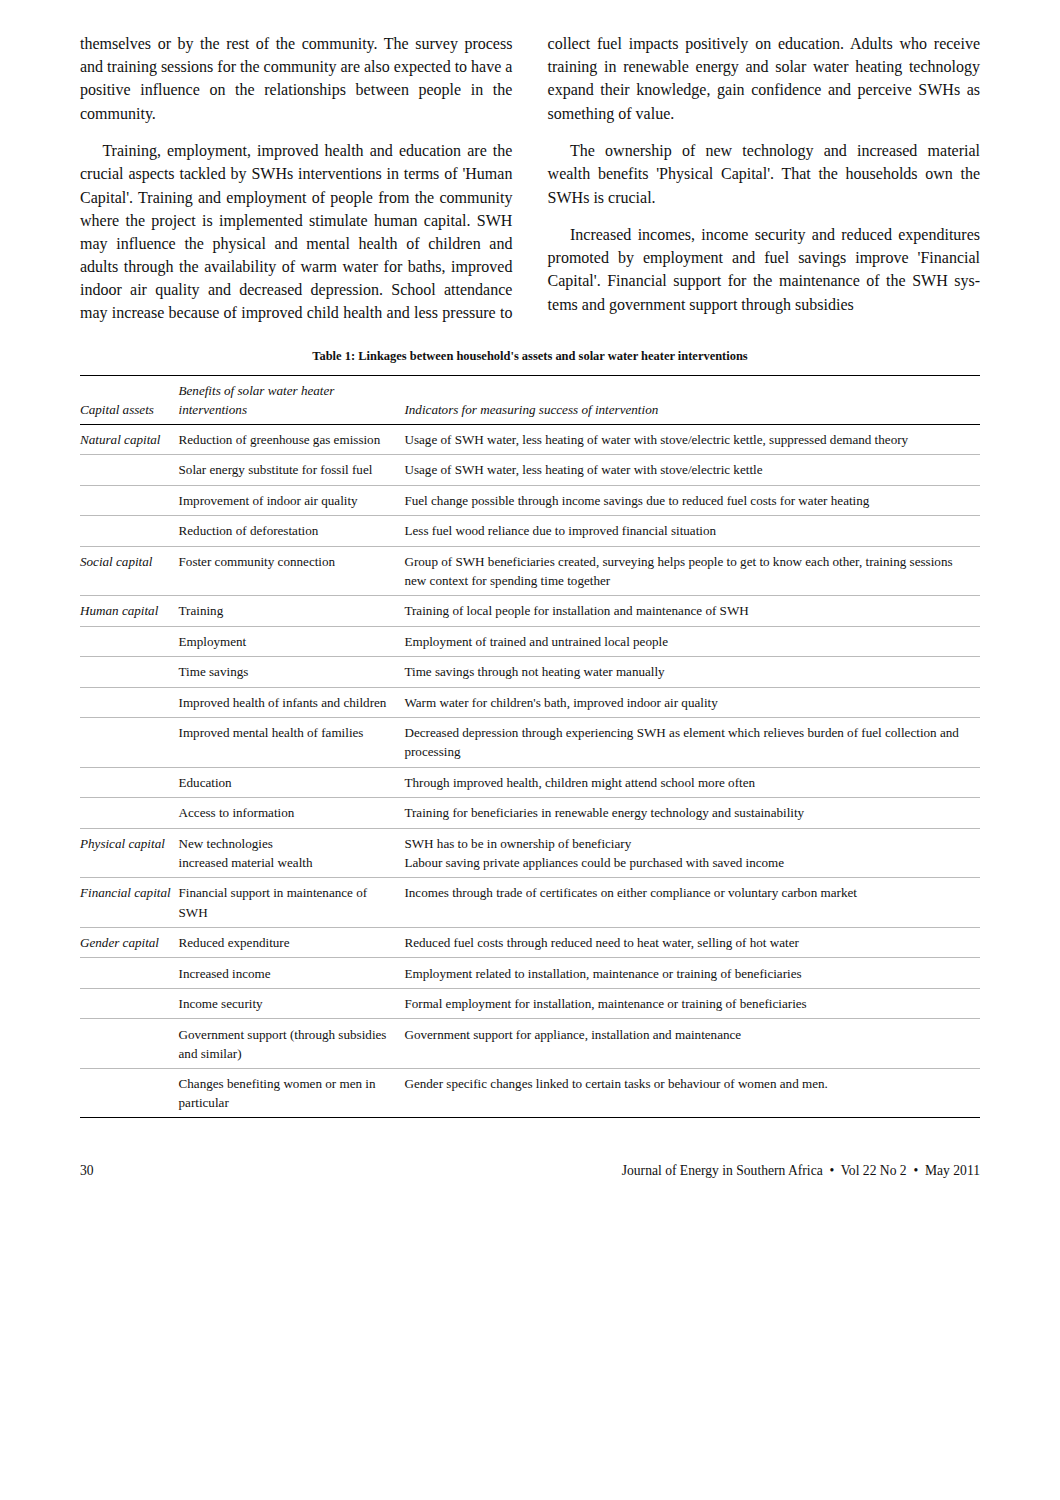themselves or by the rest of the community. The survey process and training sessions for the community are also expected to have a positive influence on the relationships between people in the community.
Training, employment, improved health and education are the crucial aspects tackled by SWHs interventions in terms of 'Human Capital'. Training and employment of people from the community where the project is implemented stimulate human capital. SWH may influence the physical and mental health of children and adults through the availability of warm water for baths, improved indoor air quality and decreased depression. School attendance may increase because of improved child health and less pressure to collect fuel impacts positively on education. Adults who receive training in renewable energy and solar water heating technology expand their knowledge, gain confidence and perceive SWHs as something of value.
The ownership of new technology and increased material wealth benefits 'Physical Capital'. That the households own the SWHs is crucial.
Increased incomes, income security and reduced expenditures promoted by employment and fuel savings improve 'Financial Capital'. Financial support for the maintenance of the SWH systems and government support through subsidies
Table 1: Linkages between household's assets and solar water heater interventions
| Capital assets | Benefits of solar water heater interventions | Indicators for measuring success of intervention |
| --- | --- | --- |
| Natural capital | Reduction of greenhouse gas emission | Usage of SWH water, less heating of water with stove/electric kettle, suppressed demand theory |
| | Solar energy substitute for fossil fuel | Usage of SWH water, less heating of water with stove/electric kettle |
| | Improvement of indoor air quality | Fuel change possible through income savings due to reduced fuel costs for water heating |
| | Reduction of deforestation | Less fuel wood reliance due to improved financial situation |
| Social capital | Foster community connection | Group of SWH beneficiaries created, surveying helps people to get to know each other, training sessions new context for spending time together |
| Human capital | Training | Training of local people for installation and maintenance of SWH |
| | Employment | Employment of trained and untrained local people |
| | Time savings | Time savings through not heating water manually |
| | Improved health of infants and children | Warm water for children's bath, improved indoor air quality |
| | Improved mental health of families | Decreased depression through experiencing SWH as element which relieves burden of fuel collection and processing |
| | Education | Through improved health, children might attend school more often |
| | Access to information | Training for beneficiaries in renewable energy technology and sustainability |
| Physical capital | New technologies increased material wealth | SWH has to be in ownership of beneficiary Labour saving private appliances could be purchased with saved income |
| Financial capital | Financial support in maintenance of SWH | Incomes through trade of certificates on either compliance or voluntary carbon market |
| Gender capital | Reduced expenditure | Reduced fuel costs through reduced need to heat water, selling of hot water |
| | Increased income | Employment related to installation, maintenance or training of beneficiaries |
| | Income security | Formal employment for installation, maintenance or training of beneficiaries |
| | Government support (through subsidies and similar) | Government support for appliance, installation and maintenance |
| | Changes benefiting women or men in particular | Gender specific changes linked to certain tasks or behaviour of women and men. |
30 Journal of Energy in Southern Africa • Vol 22 No 2 • May 2011